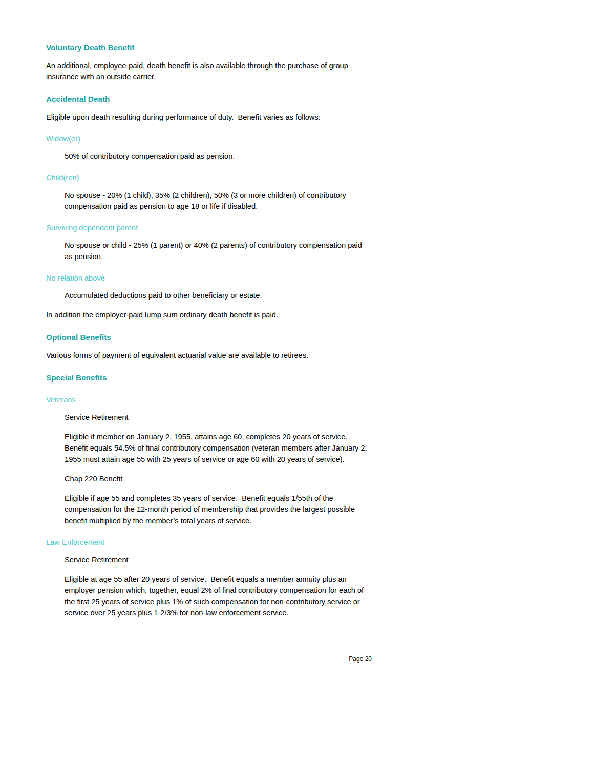Voluntary Death Benefit
An additional, employee-paid, death benefit is also available through the purchase of group insurance with an outside carrier.
Accidental Death
Eligible upon death resulting during performance of duty. Benefit varies as follows:
Widow(er)
50% of contributory compensation paid as pension.
Child(ren)
No spouse - 20% (1 child), 35% (2 children), 50% (3 or more children) of contributory compensation paid as pension to age 18 or life if disabled.
Surviving dependent parent
No spouse or child - 25% (1 parent) or 40% (2 parents) of contributory compensation paid as pension.
No relation above
Accumulated deductions paid to other beneficiary or estate.
In addition the employer-paid lump sum ordinary death benefit is paid.
Optional Benefits
Various forms of payment of equivalent actuarial value are available to retirees.
Special Benefits
Veterans
Service Retirement
Eligible if member on January 2, 1955, attains age 60, completes 20 years of service. Benefit equals 54.5% of final contributory compensation (veteran members after January 2, 1955 must attain age 55 with 25 years of service or age 60 with 20 years of service).
Chap 220 Benefit
Eligible if age 55 and completes 35 years of service. Benefit equals 1/55th of the compensation for the 12-month period of membership that provides the largest possible benefit multiplied by the member’s total years of service.
Law Enforcement
Service Retirement
Eligible at age 55 after 20 years of service. Benefit equals a member annuity plus an employer pension which, together, equal 2% of final contributory compensation for each of the first 25 years of service plus 1% of such compensation for non-contributory service or service over 25 years plus 1-2/3% for non-law enforcement service.
Page 20